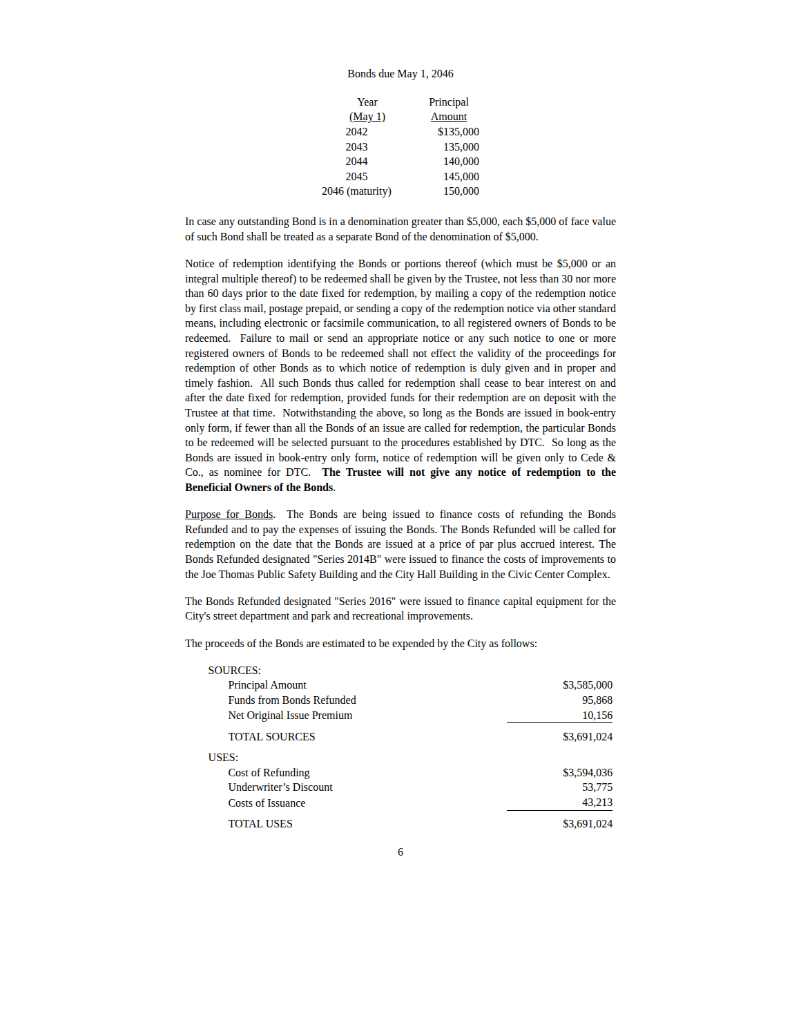Bonds due May 1, 2046
| Year | Principal |
| --- | --- |
| (May 1) | Amount |
| 2042 | $135,000 |
| 2043 | 135,000 |
| 2044 | 140,000 |
| 2045 | 145,000 |
| 2046 (maturity) | 150,000 |
In case any outstanding Bond is in a denomination greater than $5,000, each $5,000 of face value of such Bond shall be treated as a separate Bond of the denomination of $5,000.
Notice of redemption identifying the Bonds or portions thereof (which must be $5,000 or an integral multiple thereof) to be redeemed shall be given by the Trustee, not less than 30 nor more than 60 days prior to the date fixed for redemption, by mailing a copy of the redemption notice by first class mail, postage prepaid, or sending a copy of the redemption notice via other standard means, including electronic or facsimile communication, to all registered owners of Bonds to be redeemed. Failure to mail or send an appropriate notice or any such notice to one or more registered owners of Bonds to be redeemed shall not effect the validity of the proceedings for redemption of other Bonds as to which notice of redemption is duly given and in proper and timely fashion. All such Bonds thus called for redemption shall cease to bear interest on and after the date fixed for redemption, provided funds for their redemption are on deposit with the Trustee at that time. Notwithstanding the above, so long as the Bonds are issued in book-entry only form, if fewer than all the Bonds of an issue are called for redemption, the particular Bonds to be redeemed will be selected pursuant to the procedures established by DTC. So long as the Bonds are issued in book-entry only form, notice of redemption will be given only to Cede & Co., as nominee for DTC. The Trustee will not give any notice of redemption to the Beneficial Owners of the Bonds.
Purpose for Bonds. The Bonds are being issued to finance costs of refunding the Bonds Refunded and to pay the expenses of issuing the Bonds. The Bonds Refunded will be called for redemption on the date that the Bonds are issued at a price of par plus accrued interest. The Bonds Refunded designated "Series 2014B" were issued to finance the costs of improvements to the Joe Thomas Public Safety Building and the City Hall Building in the Civic Center Complex.
The Bonds Refunded designated "Series 2016" were issued to finance capital equipment for the City's street department and park and recreational improvements.
The proceeds of the Bonds are estimated to be expended by the City as follows:
| SOURCES: | |
| Principal Amount | $3,585,000 |
| Funds from Bonds Refunded | 95,868 |
| Net Original Issue Premium | 10,156 |
| TOTAL SOURCES | $3,691,024 |
| USES: | |
| Cost of Refunding | $3,594,036 |
| Underwriter’s Discount | 53,775 |
| Costs of Issuance | 43,213 |
| TOTAL USES | $3,691,024 |
6